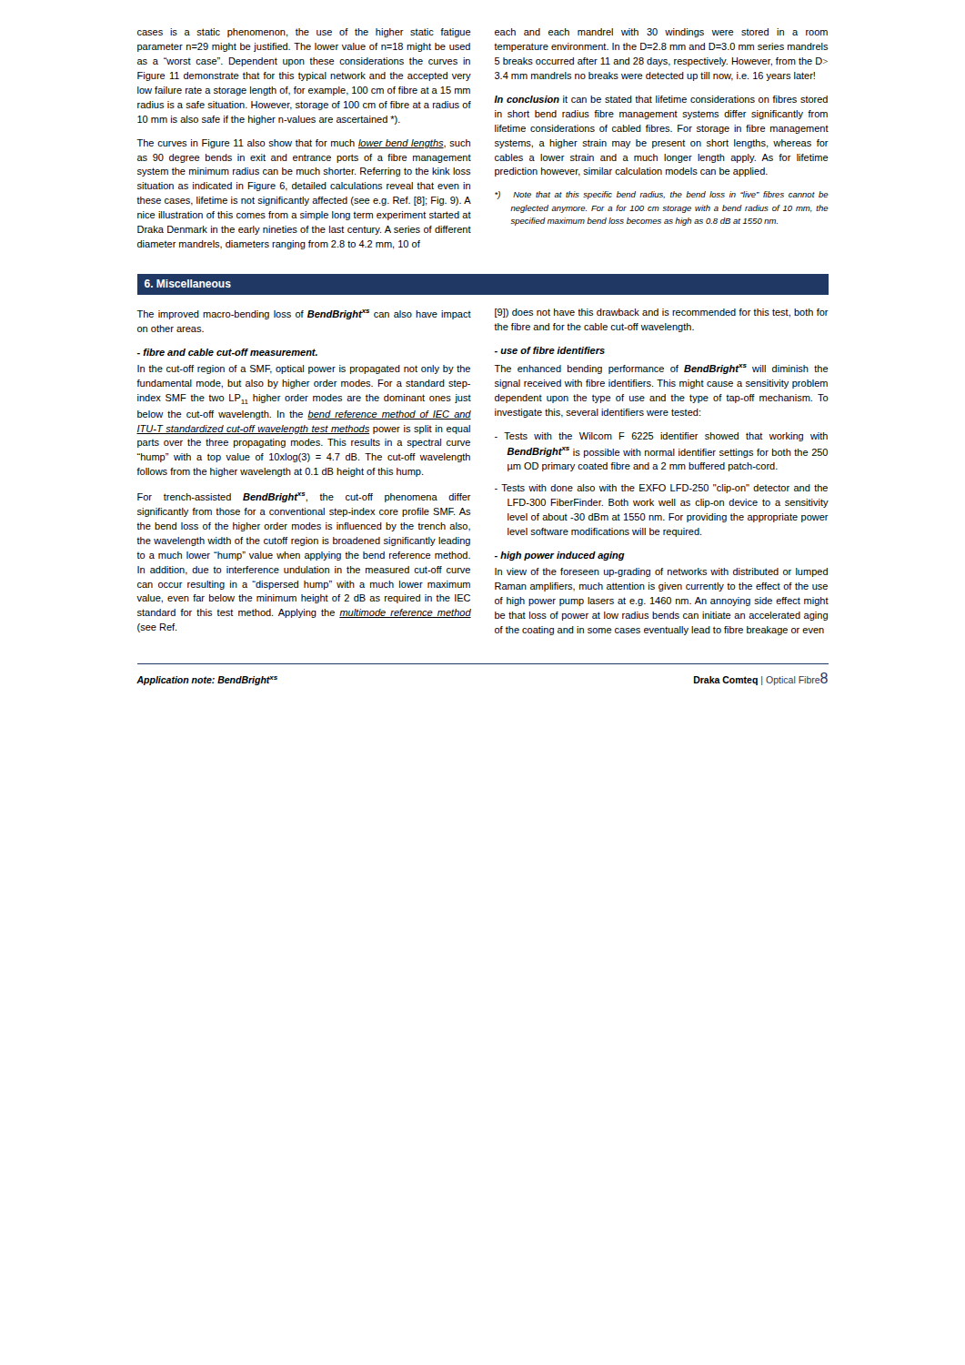cases is a static phenomenon, the use of the higher static fatigue parameter n=29 might be justified. The lower value of n=18 might be used as a “worst case”. Dependent upon these considerations the curves in Figure 11 demonstrate that for this typical network and the accepted very low failure rate a storage length of, for example, 100 cm of fibre at a 15 mm radius is a safe situation. However, storage of 100 cm of fibre at a radius of 10 mm is also safe if the higher n-values are ascertained *).
The curves in Figure 11 also show that for much lower bend lengths, such as 90 degree bends in exit and entrance ports of a fibre management system the minimum radius can be much shorter. Referring to the kink loss situation as indicated in Figure 6, detailed calculations reveal that even in these cases, lifetime is not significantly affected (see e.g. Ref. [8]; Fig. 9). A nice illustration of this comes from a simple long term experiment started at Draka Denmark in the early nineties of the last century. A series of different diameter mandrels, diameters ranging from 2.8 to 4.2 mm, 10 of
each and each mandrel with 30 windings were stored in a room temperature environment. In the D=2.8 mm and D=3.0 mm series mandrels 5 breaks occurred after 11 and 28 days, respectively. However, from the D> 3.4 mm mandrels no breaks were detected up till now, i.e. 16 years later!
In conclusion it can be stated that lifetime considerations on fibres stored in short bend radius fibre management systems differ significantly from lifetime considerations of cabled fibres. For storage in fibre management systems, a higher strain may be present on short lengths, whereas for cables a lower strain and a much longer length apply. As for lifetime prediction however, similar calculation models can be applied.
*) Note that at this specific bend radius, the bend loss in “live” fibres cannot be neglected anymore. For a for 100 cm storage with a bend radius of 10 mm, the specified maximum bend loss becomes as high as 0.8 dB at 1550 nm.
6. Miscellaneous
The improved macro-bending loss of BendBrightxs can also have impact on other areas.
- fibre and cable cut-off measurement.
In the cut-off region of a SMF, optical power is propagated not only by the fundamental mode, but also by higher order modes. For a standard step-index SMF the two LP11 higher order modes are the dominant ones just below the cut-off wavelength. In the bend reference method of IEC and ITU-T standardized cut-off wavelength test methods power is split in equal parts over the three propagating modes. This results in a spectral curve “hump” with a top value of 10xlog(3) = 4.7 dB. The cut-off wavelength follows from the higher wavelength at 0.1 dB height of this hump.
For trench-assisted BendBrightxs, the cut-off phenomena differ significantly from those for a conventional step-index core profile SMF. As the bend loss of the higher order modes is influenced by the trench also, the wavelength width of the cutoff region is broadened significantly leading to a much lower “hump” value when applying the bend reference method. In addition, due to interference undulation in the measured cut-off curve can occur resulting in a “dispersed hump” with a much lower maximum value, even far below the minimum height of 2 dB as required in the IEC standard for this test method. Applying the multimode reference method (see Ref.
[9]) does not have this drawback and is recommended for this test, both for the fibre and for the cable cut-off wavelength.
- use of fibre identifiers
The enhanced bending performance of BendBrightxs will diminish the signal received with fibre identifiers. This might cause a sensitivity problem dependent upon the type of use and the type of tap-off mechanism. To investigate this, several identifiers were tested:
Tests with the Wilcom F 6225 identifier showed that working with BendBrightxs is possible with normal identifier settings for both the 250 µm OD primary coated fibre and a 2 mm buffered patch-cord.
Tests with done also with the EXFO LFD-250 "clip-on" detector and the LFD-300 FiberFinder. Both work well as clip-on device to a sensitivity level of about -30 dBm at 1550 nm. For providing the appropriate power level software modifications will be required.
- high power induced aging
In view of the foreseen up-grading of networks with distributed or lumped Raman amplifiers, much attention is given currently to the effect of the use of high power pump lasers at e.g. 1460 nm. An annoying side effect might be that loss of power at low radius bends can initiate an accelerated aging of the coating and in some cases eventually lead to fibre breakage or even
Application note: BendBrightxs
Draka Comteq|Optical Fibre
8